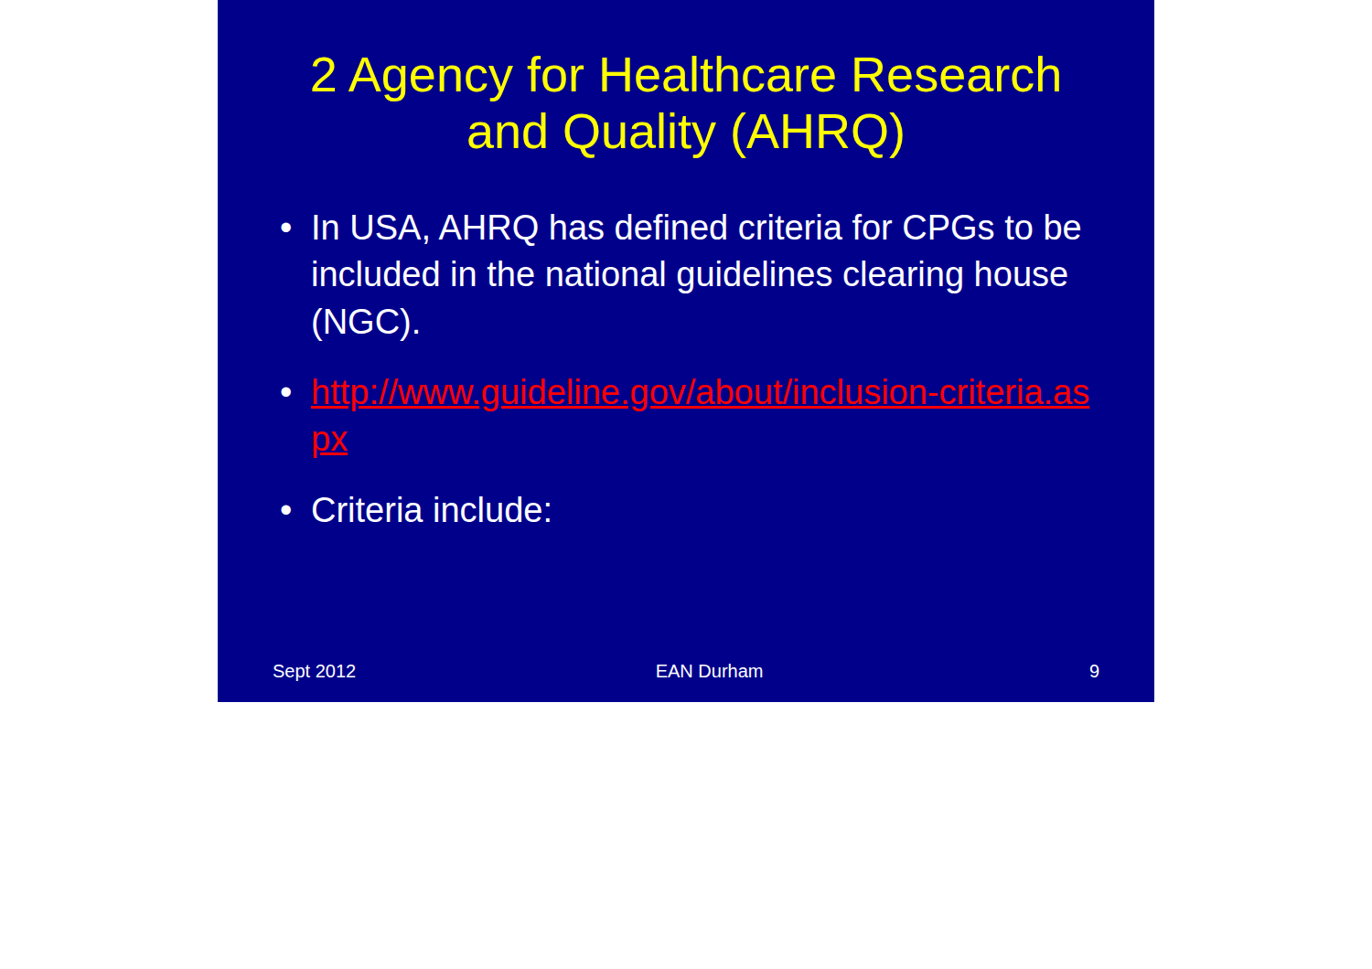2 Agency for Healthcare Research and Quality (AHRQ)
In USA, AHRQ has defined criteria for CPGs to be included in the national guidelines clearing house (NGC).
http://www.guideline.gov/about/inclusion-criteria.aspx
Criteria include:
Sept 2012 EAN Durham 9